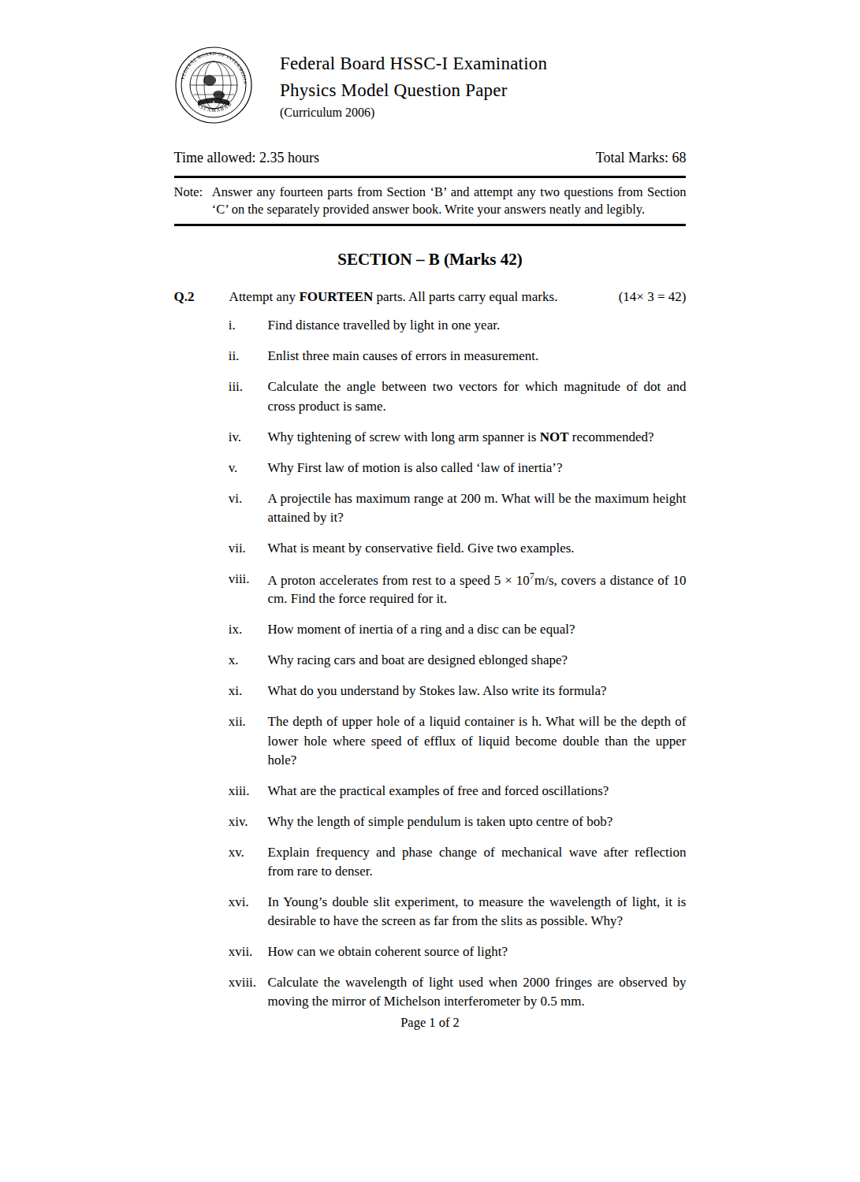FEDERAL BOARD OF INTERMEDIATE AND SECONDARY EDUCATION ISLAMABAD
Federal Board HSSC-I Examination
Physics Model Question Paper
(Curriculum 2006)
Time allowed: 2.35 hours Total Marks: 68
Note:
Answer any fourteen parts from Section ‘B’ and attempt any two questions from Section ‘C’ on the separately provided answer book. Write your answers neatly and legibly.
SECTION – B (Marks 42)
Q.2
Attempt any FOURTEEN parts. All parts carry equal marks. (14× 3 = 42)
Find distance travelled by light in one year.
Enlist three main causes of errors in measurement.
Calculate the angle between two vectors for which magnitude of dot and cross product is same.
Why tightening of screw with long arm spanner is NOT recommended?
Why First law of motion is also called ‘law of inertia’?
A projectile has maximum range at 200 m. What will be the maximum height attained by it?
What is meant by conservative field. Give two examples.
A proton accelerates from rest to a speed 5 × 107m/s, covers a distance of 10 cm. Find the force required for it.
How moment of inertia of a ring and a disc can be equal?
Why racing cars and boat are designed eblonged shape?
What do you understand by Stokes law. Also write its formula?
The depth of upper hole of a liquid container is h. What will be the depth of lower hole where speed of efflux of liquid become double than the upper hole?
What are the practical examples of free and forced oscillations?
Why the length of simple pendulum is taken upto centre of bob?
Explain frequency and phase change of mechanical wave after reflection from rare to denser.
In Young’s double slit experiment, to measure the wavelength of light, it is desirable to have the screen as far from the slits as possible. Why?
How can we obtain coherent source of light?
Calculate the wavelength of light used when 2000 fringes are observed by moving the mirror of Michelson interferometer by 0.5 mm.
Page 1 of 2